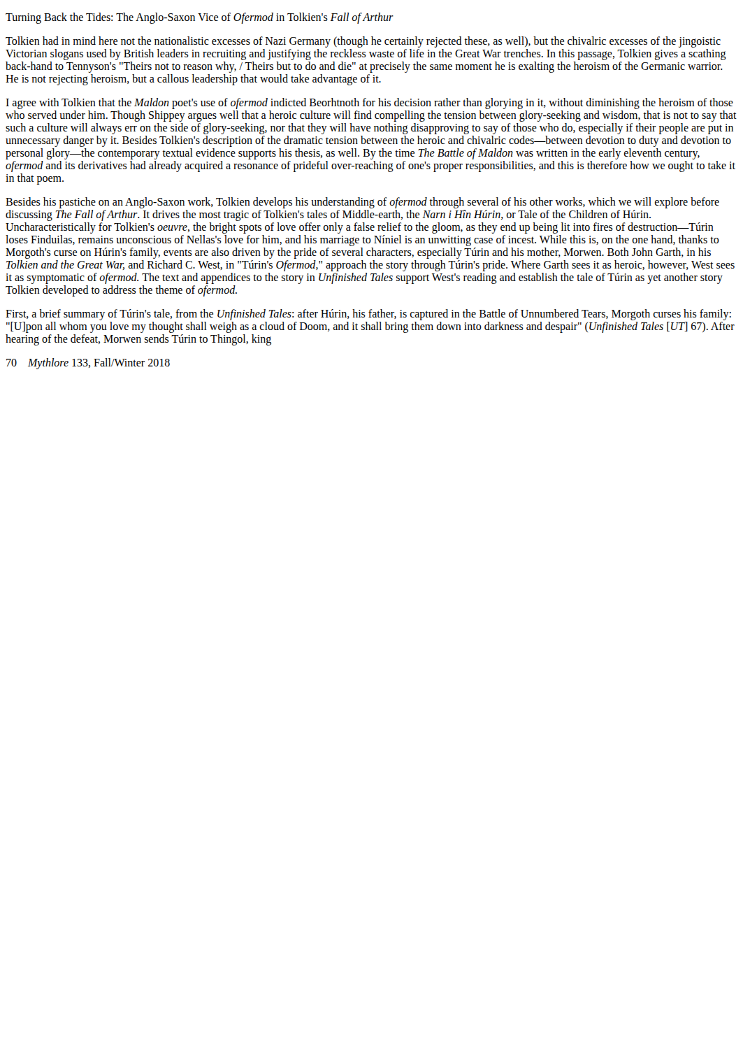Turning Back the Tides: The Anglo-Saxon Vice of Ofermod in Tolkien's Fall of Arthur
Tolkien had in mind here not the nationalistic excesses of Nazi Germany (though he certainly rejected these, as well), but the chivalric excesses of the jingoistic Victorian slogans used by British leaders in recruiting and justifying the reckless waste of life in the Great War trenches. In this passage, Tolkien gives a scathing back-hand to Tennyson's "Theirs not to reason why, / Theirs but to do and die" at precisely the same moment he is exalting the heroism of the Germanic warrior. He is not rejecting heroism, but a callous leadership that would take advantage of it.
I agree with Tolkien that the Maldon poet's use of ofermod indicted Beorhtnoth for his decision rather than glorying in it, without diminishing the heroism of those who served under him. Though Shippey argues well that a heroic culture will find compelling the tension between glory-seeking and wisdom, that is not to say that such a culture will always err on the side of glory-seeking, nor that they will have nothing disapproving to say of those who do, especially if their people are put in unnecessary danger by it. Besides Tolkien's description of the dramatic tension between the heroic and chivalric codes—between devotion to duty and devotion to personal glory—the contemporary textual evidence supports his thesis, as well. By the time The Battle of Maldon was written in the early eleventh century, ofermod and its derivatives had already acquired a resonance of prideful over-reaching of one's proper responsibilities, and this is therefore how we ought to take it in that poem.
Besides his pastiche on an Anglo-Saxon work, Tolkien develops his understanding of ofermod through several of his other works, which we will explore before discussing The Fall of Arthur. It drives the most tragic of Tolkien's tales of Middle-earth, the Narn i Hîn Húrin, or Tale of the Children of Húrin. Uncharacteristically for Tolkien's oeuvre, the bright spots of love offer only a false relief to the gloom, as they end up being lit into fires of destruction—Túrin loses Finduilas, remains unconscious of Nellas's love for him, and his marriage to Níniel is an unwitting case of incest. While this is, on the one hand, thanks to Morgoth's curse on Húrin's family, events are also driven by the pride of several characters, especially Túrin and his mother, Morwen. Both John Garth, in his Tolkien and the Great War, and Richard C. West, in "Túrin's Ofermod," approach the story through Túrin's pride. Where Garth sees it as heroic, however, West sees it as symptomatic of ofermod. The text and appendices to the story in Unfinished Tales support West's reading and establish the tale of Túrin as yet another story Tolkien developed to address the theme of ofermod.
First, a brief summary of Túrin's tale, from the Unfinished Tales: after Húrin, his father, is captured in the Battle of Unnumbered Tears, Morgoth curses his family: "[U]pon all whom you love my thought shall weigh as a cloud of Doom, and it shall bring them down into darkness and despair" (Unfinished Tales [UT] 67). After hearing of the defeat, Morwen sends Túrin to Thingol, king
70 Mythlore 133, Fall/Winter 2018